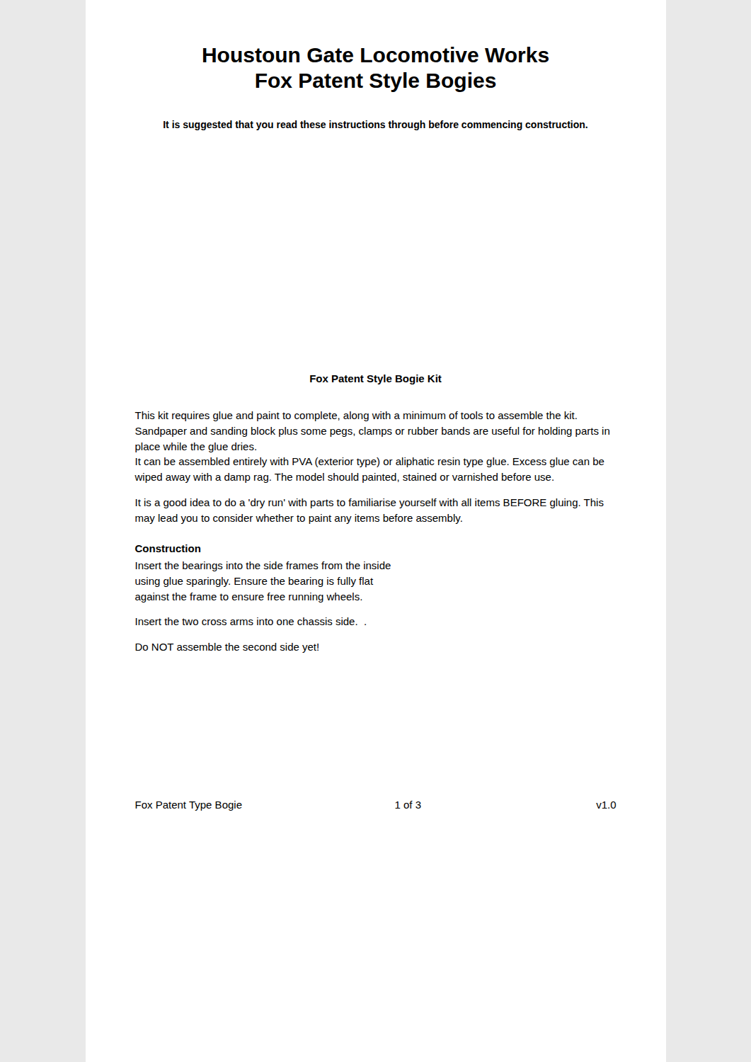Houstoun Gate Locomotive Works
Fox Patent Style Bogies
It is suggested that you read these instructions through before commencing construction.
Fox Patent Style Bogie Kit
This kit requires glue and paint to complete, along with a minimum of tools to assemble the kit. Sandpaper and sanding block plus some pegs, clamps or rubber bands are useful for holding parts in place while the glue dries.
It can be assembled entirely with PVA (exterior type) or aliphatic resin type glue. Excess glue can be wiped away with a damp rag. The model should painted, stained or varnished before use.
It is a good idea to do a 'dry run' with parts to familiarise yourself with all items BEFORE gluing. This may lead you to consider whether to paint any items before assembly.
Construction
Insert the bearings into the side frames from the inside using glue sparingly. Ensure the bearing is fully flat against the frame to ensure free running wheels.
Insert the two cross arms into one chassis side. .
Do NOT assemble the second side yet!
Fox Patent Type Bogie
1 of 3
v1.0